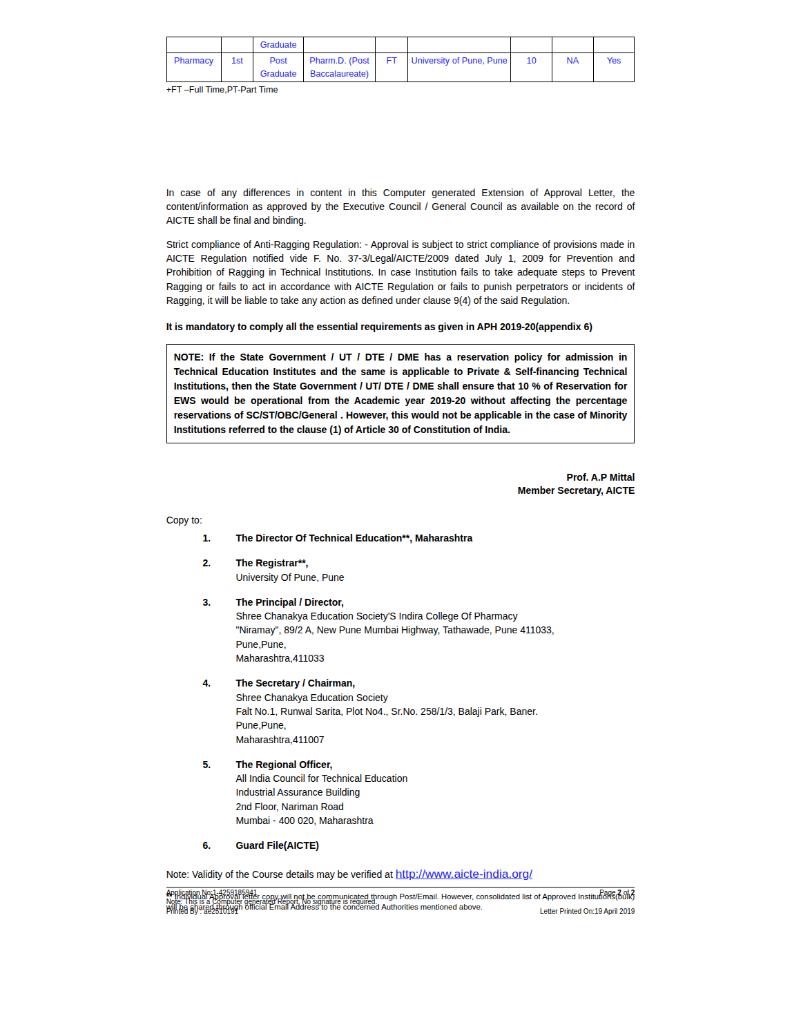| | | Graduate | | | | | | |
| Pharmacy | 1st | Post Graduate | Pharm.D. (Post Baccalaureate) | FT | University of Pune, Pune | 10 | NA | Yes |
+FT –Full Time,PT-Part Time
In case of any differences in content in this Computer generated Extension of Approval Letter, the content/information as approved by the Executive Council / General Council as available on the record of AICTE shall be final and binding.
Strict compliance of Anti-Ragging Regulation: - Approval is subject to strict compliance of provisions made in AICTE Regulation notified vide F. No. 37-3/Legal/AICTE/2009 dated July 1, 2009 for Prevention and Prohibition of Ragging in Technical Institutions. In case Institution fails to take adequate steps to Prevent Ragging or fails to act in accordance with AICTE Regulation or fails to punish perpetrators or incidents of Ragging, it will be liable to take any action as defined under clause 9(4) of the said Regulation.
It is mandatory to comply all the essential requirements as given in APH 2019-20(appendix 6)
NOTE: If the State Government / UT / DTE / DME has a reservation policy for admission in Technical Education Institutes and the same is applicable to Private & Self-financing Technical Institutions, then the State Government / UT/ DTE / DME shall ensure that 10 % of Reservation for EWS would be operational from the Academic year 2019-20 without affecting the percentage reservations of SC/ST/OBC/General . However, this would not be applicable in the case of Minority Institutions referred to the clause (1) of Article 30 of Constitution of India.
Prof. A.P Mittal
Member Secretary, AICTE
Copy to:
The Director Of Technical Education**, Maharashtra
The Registrar**,
University Of Pune, Pune
The Principal / Director,
Shree Chanakya Education Society'S Indira College Of Pharmacy
"Niramay", 89/2 A, New Pune Mumbai Highway, Tathawade, Pune 411033,
Pune,Pune,
Maharashtra,411033
The Secretary / Chairman,
Shree Chanakya Education Society
Falt No.1, Runwal Sarita, Plot No4., Sr.No. 258/1/3, Balaji Park, Baner.
Pune,Pune,
Maharashtra,411007
The Regional Officer,
All India Council for Technical Education
Industrial Assurance Building
2nd Floor, Nariman Road
Mumbai - 400 020, Maharashtra
Guard File(AICTE)
Note: Validity of the Course details may be verified at http://www.aicte-india.org/
** Individual Approval letter copy will not be communicated through Post/Email. However, consolidated list of Approved Institutions(bulk) will be shared through official Email Address to the concerned Authorities mentioned above.
Application No:1-4259185941
Note: This is a Computer generated Report. No signature is required.
Printed By : ae2510191
Page 2 of 2
Letter Printed On:19 April 2019